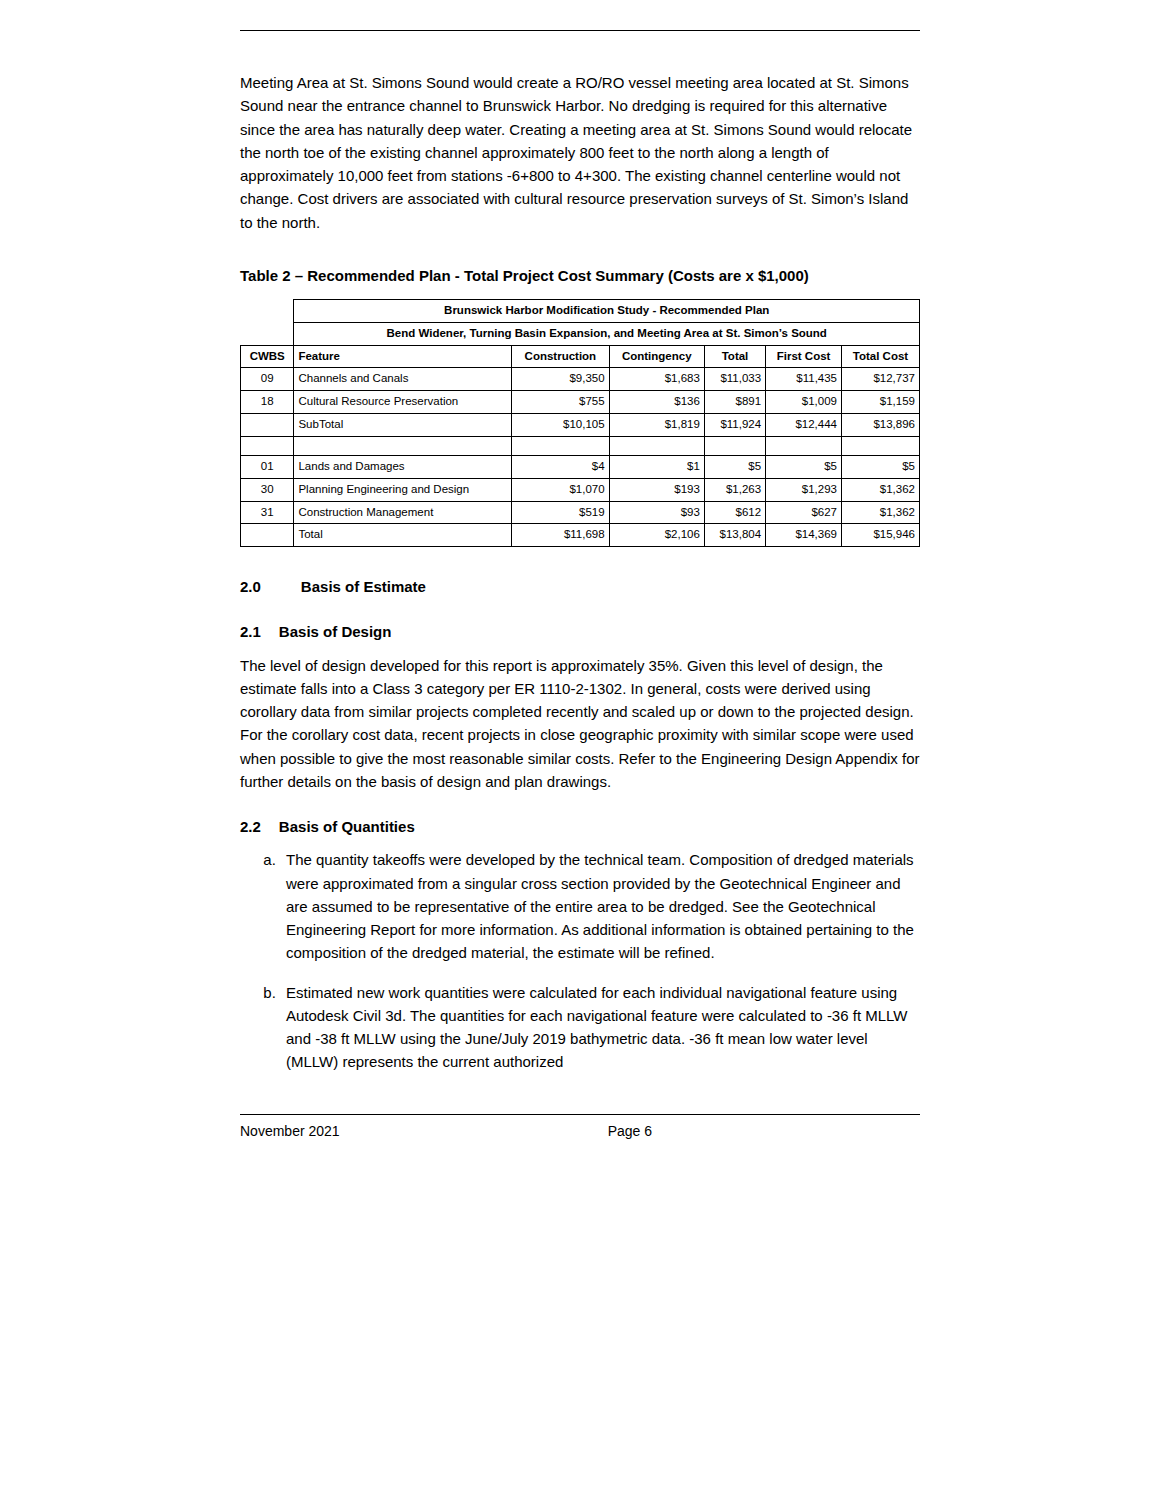Meeting Area at St. Simons Sound would create a RO/RO vessel meeting area located at St. Simons Sound near the entrance channel to Brunswick Harbor. No dredging is required for this alternative since the area has naturally deep water. Creating a meeting area at St. Simons Sound would relocate the north toe of the existing channel approximately 800 feet to the north along a length of approximately 10,000 feet from stations -6+800 to 4+300. The existing channel centerline would not change. Cost drivers are associated with cultural resource preservation surveys of St. Simon’s Island to the north.
Table 2 – Recommended Plan - Total Project Cost Summary (Costs are x $1,000)
| | Brunswick Harbor Modification Study - Recommended Plan |
| | Bend Widener, Turning Basin Expansion, and Meeting Area at St. Simon’s Sound |
| CWBS | Feature | Construction | Contingency | Total | First Cost | Total Cost |
| 09 | Channels and Canals | $9,350 | $1,683 | $11,033 | $11,435 | $12,737 |
| 18 | Cultural Resource Preservation | $755 | $136 | $891 | $1,009 | $1,159 |
| | SubTotal | $10,105 | $1,819 | $11,924 | $12,444 | $13,896 |
| 01 | Lands and Damages | $4 | $1 | $5 | $5 | $5 |
| 30 | Planning Engineering and Design | $1,070 | $193 | $1,263 | $1,293 | $1,362 |
| 31 | Construction Management | $519 | $93 | $612 | $627 | $1,362 |
| | Total | $11,698 | $2,106 | $13,804 | $14,369 | $15,946 |
2.0 Basis of Estimate
2.1 Basis of Design
The level of design developed for this report is approximately 35%. Given this level of design, the estimate falls into a Class 3 category per ER 1110-2-1302. In general, costs were derived using corollary data from similar projects completed recently and scaled up or down to the projected design. For the corollary cost data, recent projects in close geographic proximity with similar scope were used when possible to give the most reasonable similar costs. Refer to the Engineering Design Appendix for further details on the basis of design and plan drawings.
2.2 Basis of Quantities
The quantity takeoffs were developed by the technical team. Composition of dredged materials were approximated from a singular cross section provided by the Geotechnical Engineer and are assumed to be representative of the entire area to be dredged. See the Geotechnical Engineering Report for more information. As additional information is obtained pertaining to the composition of the dredged material, the estimate will be refined.
Estimated new work quantities were calculated for each individual navigational feature using Autodesk Civil 3d. The quantities for each navigational feature were calculated to -36 ft MLLW and -38 ft MLLW using the June/July 2019 bathymetric data. -36 ft mean low water level (MLLW) represents the current authorized
November 2021
Page 6